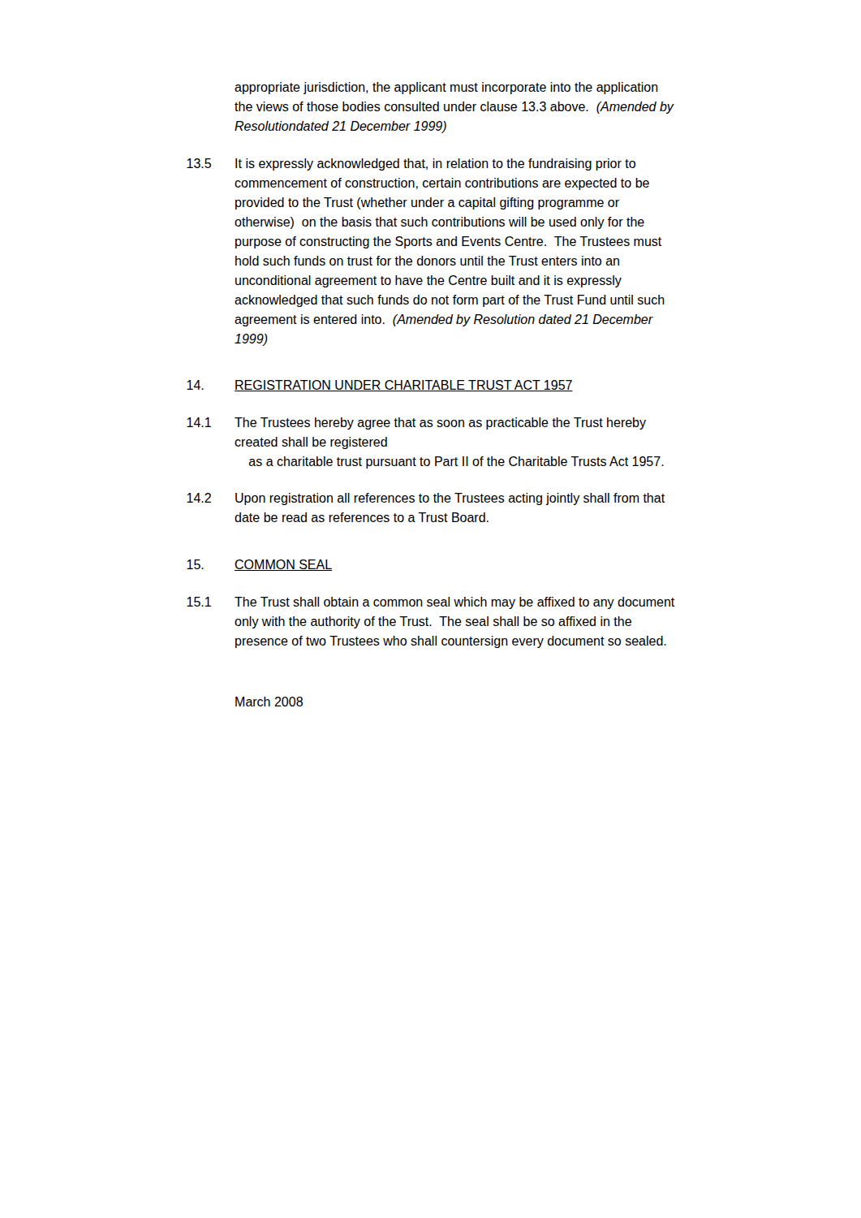appropriate jurisdiction, the applicant must incorporate into the application the views of those bodies consulted under clause 13.3 above. (Amended by Resolutiondated 21 December 1999)
13.5
It is expressly acknowledged that, in relation to the fundraising prior to commencement of construction, certain contributions are expected to be provided to the Trust (whether under a capital gifting programme or otherwise) on the basis that such contributions will be used only for the purpose of constructing the Sports and Events Centre. The Trustees must hold such funds on trust for the donors until the Trust enters into an unconditional agreement to have the Centre built and it is expressly acknowledged that such funds do not form part of the Trust Fund until such agreement is entered into. (Amended by Resolution dated 21 December 1999)
14.
REGISTRATION UNDER CHARITABLE TRUST ACT 1957
14.1
The Trustees hereby agree that as soon as practicable the Trust hereby created shall be registered as a charitable trust pursuant to Part II of the Charitable Trusts Act 1957.
14.2
Upon registration all references to the Trustees acting jointly shall from that date be read as references to a Trust Board.
15.
COMMON SEAL
15.1
The Trust shall obtain a common seal which may be affixed to any document only with the authority of the Trust. The seal shall be so affixed in the presence of two Trustees who shall countersign every document so sealed.
March 2008